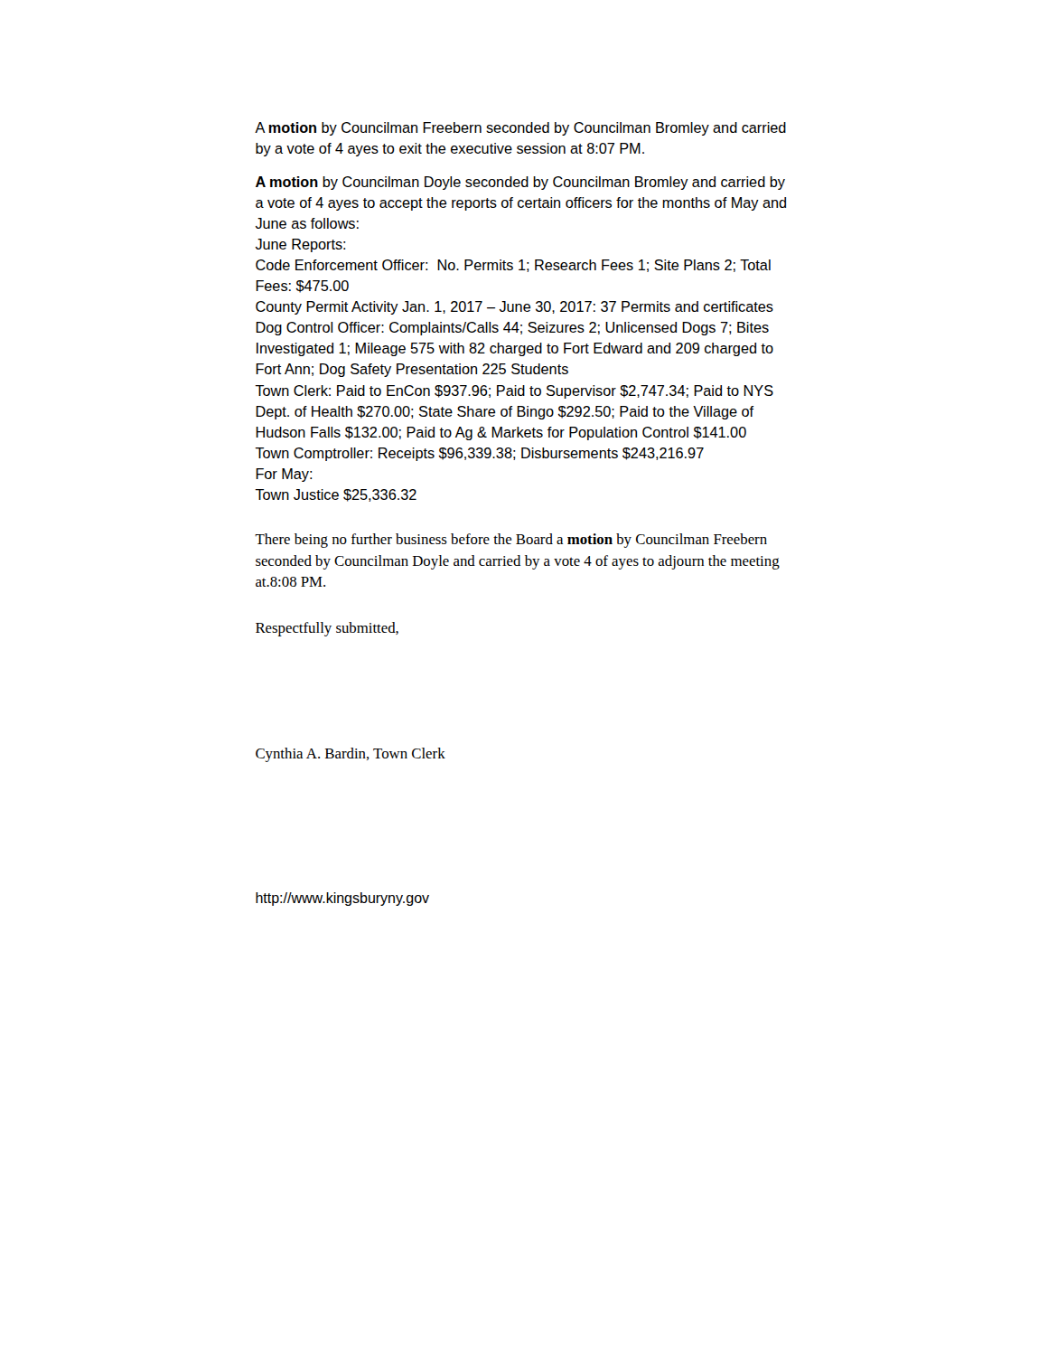A motion by Councilman Freebern seconded by Councilman Bromley and carried by a vote of 4 ayes to exit the executive session at 8:07 PM.
A motion by Councilman Doyle seconded by Councilman Bromley and carried by a vote of 4 ayes to accept the reports of certain officers for the months of May and June as follows:
June Reports:
Code Enforcement Officer: No. Permits 1; Research Fees 1; Site Plans 2; Total Fees: $475.00
County Permit Activity Jan. 1, 2017 – June 30, 2017: 37 Permits and certificates
Dog Control Officer: Complaints/Calls 44; Seizures 2; Unlicensed Dogs 7; Bites Investigated 1; Mileage 575 with 82 charged to Fort Edward and 209 charged to Fort Ann; Dog Safety Presentation 225 Students
Town Clerk: Paid to EnCon $937.96; Paid to Supervisor $2,747.34; Paid to NYS Dept. of Health $270.00; State Share of Bingo $292.50; Paid to the Village of Hudson Falls $132.00; Paid to Ag & Markets for Population Control $141.00
Town Comptroller: Receipts $96,339.38; Disbursements $243,216.97
For May:
Town Justice $25,336.32
There being no further business before the Board a motion by Councilman Freebern seconded by Councilman Doyle and carried by a vote 4 of ayes to adjourn the meeting at.8:08 PM.
Respectfully submitted,
Cynthia A. Bardin, Town Clerk
http://www.kingsburyny.gov